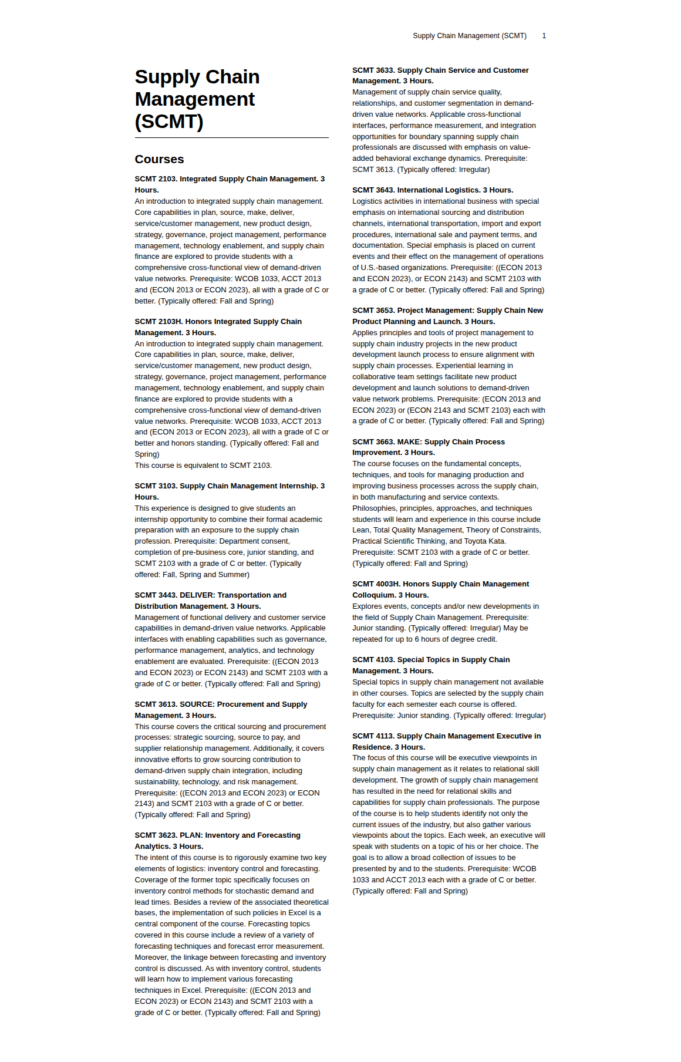Supply Chain Management (SCMT)1
Supply Chain
Management (SCMT)
Courses
SCMT 2103. Integrated Supply Chain Management. 3 Hours.
An introduction to integrated supply chain management. Core capabilities in plan, source, make, deliver, service/customer management, new product design, strategy, governance, project management, performance management, technology enablement, and supply chain finance are explored to provide students with a comprehensive cross-functional view of demand-driven value networks. Prerequisite: WCOB 1033, ACCT 2013 and (ECON 2013 or ECON 2023), all with a grade of C or better. (Typically offered: Fall and Spring)
SCMT 2103H. Honors Integrated Supply Chain Management. 3 Hours.
An introduction to integrated supply chain management. Core capabilities in plan, source, make, deliver, service/customer management, new product design, strategy, governance, project management, performance management, technology enablement, and supply chain finance are explored to provide students with a comprehensive cross-functional view of demand-driven value networks. Prerequisite: WCOB 1033, ACCT 2013 and (ECON 2013 or ECON 2023), all with a grade of C or better and honors standing. (Typically offered: Fall and Spring)
This course is equivalent to SCMT 2103.
SCMT 3103. Supply Chain Management Internship. 3 Hours.
This experience is designed to give students an internship opportunity to combine their formal academic preparation with an exposure to the supply chain profession. Prerequisite: Department consent, completion of pre-business core, junior standing, and SCMT 2103 with a grade of C or better. (Typically offered: Fall, Spring and Summer)
SCMT 3443. DELIVER: Transportation and Distribution Management. 3 Hours.
Management of functional delivery and customer service capabilities in demand-driven value networks. Applicable interfaces with enabling capabilities such as governance, performance management, analytics, and technology enablement are evaluated. Prerequisite: ((ECON 2013 and ECON 2023) or ECON 2143) and SCMT 2103 with a grade of C or better. (Typically offered: Fall and Spring)
SCMT 3613. SOURCE: Procurement and Supply Management. 3 Hours.
This course covers the critical sourcing and procurement processes: strategic sourcing, source to pay, and supplier relationship management. Additionally, it covers innovative efforts to grow sourcing contribution to demand-driven supply chain integration, including sustainability, technology, and risk management. Prerequisite: ((ECON 2013 and ECON 2023) or ECON 2143) and SCMT 2103 with a grade of C or better. (Typically offered: Fall and Spring)
SCMT 3623. PLAN: Inventory and Forecasting Analytics. 3 Hours.
The intent of this course is to rigorously examine two key elements of logistics: inventory control and forecasting. Coverage of the former topic specifically focuses on inventory control methods for stochastic demand and lead times. Besides a review of the associated theoretical bases, the implementation of such policies in Excel is a central component of the course. Forecasting topics covered in this course include a review of a variety of forecasting techniques and forecast error measurement. Moreover, the linkage between forecasting and inventory control is discussed. As with inventory control, students will learn how to implement various forecasting techniques in Excel. Prerequisite: ((ECON 2013 and ECON 2023) or ECON 2143) and SCMT 2103 with a grade of C or better. (Typically offered: Fall and Spring)
SCMT 3633. Supply Chain Service and Customer Management. 3 Hours.
Management of supply chain service quality, relationships, and customer segmentation in demand-driven value networks. Applicable cross-functional interfaces, performance measurement, and integration opportunities for boundary spanning supply chain professionals are discussed with emphasis on value-added behavioral exchange dynamics. Prerequisite: SCMT 3613. (Typically offered: Irregular)
SCMT 3643. International Logistics. 3 Hours.
Logistics activities in international business with special emphasis on international sourcing and distribution channels, international transportation, import and export procedures, international sale and payment terms, and documentation. Special emphasis is placed on current events and their effect on the management of operations of U.S.-based organizations. Prerequisite: ((ECON 2013 and ECON 2023), or ECON 2143) and SCMT 2103 with a grade of C or better. (Typically offered: Fall and Spring)
SCMT 3653. Project Management: Supply Chain New Product Planning and Launch. 3 Hours.
Applies principles and tools of project management to supply chain industry projects in the new product development launch process to ensure alignment with supply chain processes. Experiential learning in collaborative team settings facilitate new product development and launch solutions to demand-driven value network problems. Prerequisite: (ECON 2013 and ECON 2023) or (ECON 2143 and SCMT 2103) each with a grade of C or better. (Typically offered: Fall and Spring)
SCMT 3663. MAKE: Supply Chain Process Improvement. 3 Hours.
The course focuses on the fundamental concepts, techniques, and tools for managing production and improving business processes across the supply chain, in both manufacturing and service contexts. Philosophies, principles, approaches, and techniques students will learn and experience in this course include Lean, Total Quality Management, Theory of Constraints, Practical Scientific Thinking, and Toyota Kata. Prerequisite: SCMT 2103 with a grade of C or better. (Typically offered: Fall and Spring)
SCMT 4003H. Honors Supply Chain Management Colloquium. 3 Hours.
Explores events, concepts and/or new developments in the field of Supply Chain Management. Prerequisite: Junior standing. (Typically offered: Irregular) May be repeated for up to 6 hours of degree credit.
SCMT 4103. Special Topics in Supply Chain Management. 3 Hours.
Special topics in supply chain management not available in other courses. Topics are selected by the supply chain faculty for each semester each course is offered. Prerequisite: Junior standing. (Typically offered: Irregular)
SCMT 4113. Supply Chain Management Executive in Residence. 3 Hours.
The focus of this course will be executive viewpoints in supply chain management as it relates to relational skill development. The growth of supply chain management has resulted in the need for relational skills and capabilities for supply chain professionals. The purpose of the course is to help students identify not only the current issues of the industry, but also gather various viewpoints about the topics. Each week, an executive will speak with students on a topic of his or her choice. The goal is to allow a broad collection of issues to be presented by and to the students. Prerequisite: WCOB 1033 and ACCT 2013 each with a grade of C or better. (Typically offered: Fall and Spring)